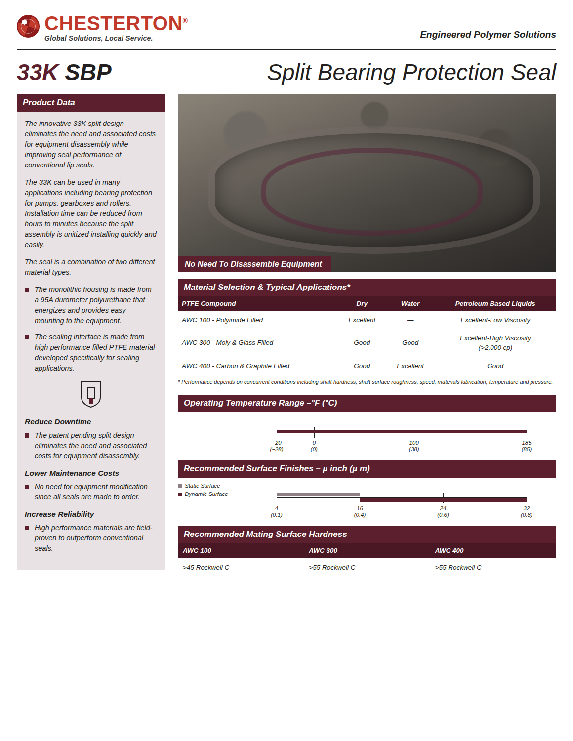CHESTERTON®
Global Solutions, Local Service.
Engineered Polymer Solutions
33K SBP
Split Bearing Protection Seal
Product Data
The innovative 33K split design eliminates the need and associated costs for equipment disassembly while improving seal performance of conventional lip seals.
The 33K can be used in many applications including bearing protection for pumps, gearboxes and rollers. Installation time can be reduced from hours to minutes because the split assembly is unitized installing quickly and easily.
The seal is a combination of two different material types.
The monolithic housing is made from a 95A durometer polyurethane that energizes and provides easy mounting to the equipment.
The sealing interface is made from high performance filled PTFE material developed specifically for sealing applications.
Reduce Downtime
The patent pending split design eliminates the need and associated costs for equipment disassembly.
Lower Maintenance Costs
No need for equipment modification since all seals are made to order.
Increase Reliability
High performance materials are field-proven to outperform conventional seals.
No Need To Disassemble Equipment
Material Selection & Typical Applications*
| PTFE Compound | Dry | Water | Petroleum Based Liquids |
| --- | --- | --- | --- |
| AWC 100 - Polyimide Filled | Excellent | — | Excellent-Low Viscosity |
| AWC 300 - Moly & Glass Filled | Good | Good | Excellent-High Viscosity (>2,000 cp) |
| AWC 400 - Carbon & Graphite Filled | Good | Excellent | Good |
* Performance depends on concurrent conditions including shaft hardness, shaft surface roughness, speed, materials lubrication, temperature and pressure.
Operating Temperature Range –°F (°C)
−20
(−28)
0
(0)
100
(38)
185
(85)
Recommended Surface Finishes – µ inch (µ m)
Static Surface
Dynamic Surface
4
(0.1)
16
(0.4)
24
(0.6)
32
(0.8)
Recommended Mating Surface Hardness
| AWC 100 | AWC 300 | AWC 400 |
| --- | --- | --- |
| >45 Rockwell C | >55 Rockwell C | >55 Rockwell C |